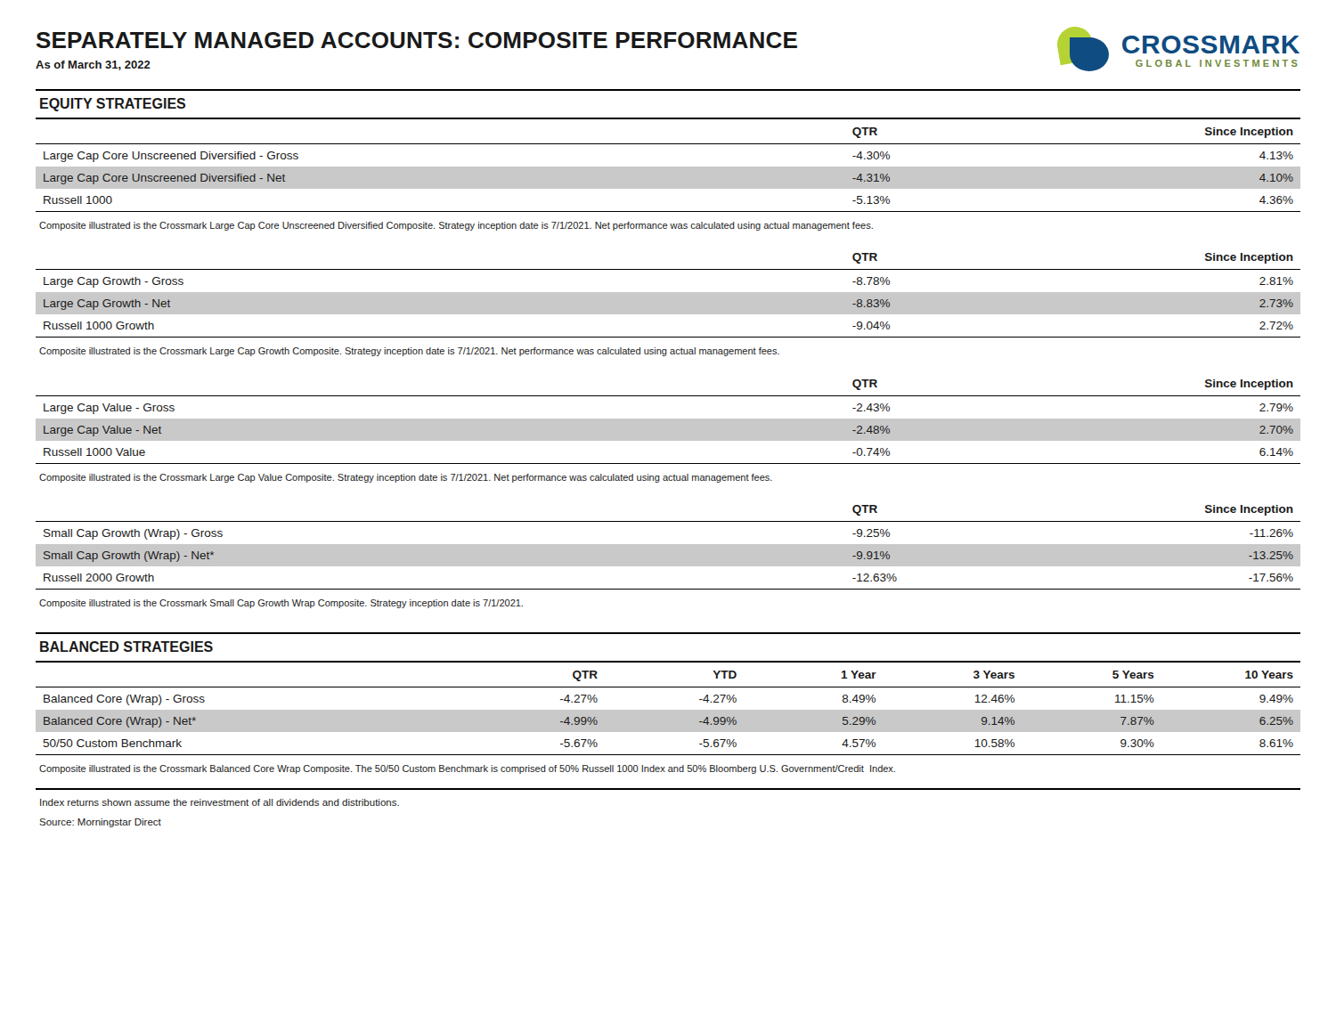SEPARATELY MANAGED ACCOUNTS: COMPOSITE PERFORMANCE
As of March 31, 2022
CROSSMARK
GLOBAL INVESTMENTS
EQUITY STRATEGIES
| | QTR | Since Inception |
| --- | --- | --- |
| Large Cap Core Unscreened Diversified - Gross | -4.30% | 4.13% |
| Large Cap Core Unscreened Diversified - Net | -4.31% | 4.10% |
| Russell 1000 | -5.13% | 4.36% |
Composite illustrated is the Crossmark Large Cap Core Unscreened Diversified Composite. Strategy inception date is 7/1/2021. Net performance was calculated using actual management fees.
| | QTR | Since Inception |
| --- | --- | --- |
| Large Cap Growth - Gross | -8.78% | 2.81% |
| Large Cap Growth - Net | -8.83% | 2.73% |
| Russell 1000 Growth | -9.04% | 2.72% |
Composite illustrated is the Crossmark Large Cap Growth Composite. Strategy inception date is 7/1/2021. Net performance was calculated using actual management fees.
| | QTR | Since Inception |
| --- | --- | --- |
| Large Cap Value - Gross | -2.43% | 2.79% |
| Large Cap Value - Net | -2.48% | 2.70% |
| Russell 1000 Value | -0.74% | 6.14% |
Composite illustrated is the Crossmark Large Cap Value Composite. Strategy inception date is 7/1/2021. Net performance was calculated using actual management fees.
| | QTR | Since Inception |
| --- | --- | --- |
| Small Cap Growth (Wrap) - Gross | -9.25% | -11.26% |
| Small Cap Growth (Wrap) - Net* | -9.91% | -13.25% |
| Russell 2000 Growth | -12.63% | -17.56% |
Composite illustrated is the Crossmark Small Cap Growth Wrap Composite. Strategy inception date is 7/1/2021.
BALANCED STRATEGIES
| | QTR | YTD | 1 Year | 3 Years | 5 Years | 10 Years |
| --- | --- | --- | --- | --- | --- | --- |
| Balanced Core (Wrap) - Gross | -4.27% | -4.27% | 8.49% | 12.46% | 11.15% | 9.49% |
| Balanced Core (Wrap) - Net* | -4.99% | -4.99% | 5.29% | 9.14% | 7.87% | 6.25% |
| 50/50 Custom Benchmark | -5.67% | -5.67% | 4.57% | 10.58% | 9.30% | 8.61% |
Composite illustrated is the Crossmark Balanced Core Wrap Composite. The 50/50 Custom Benchmark is comprised of 50% Russell 1000 Index and 50% Bloomberg U.S. Government/Credit Index.
Index returns shown assume the reinvestment of all dividends and distributions.
Source: Morningstar Direct